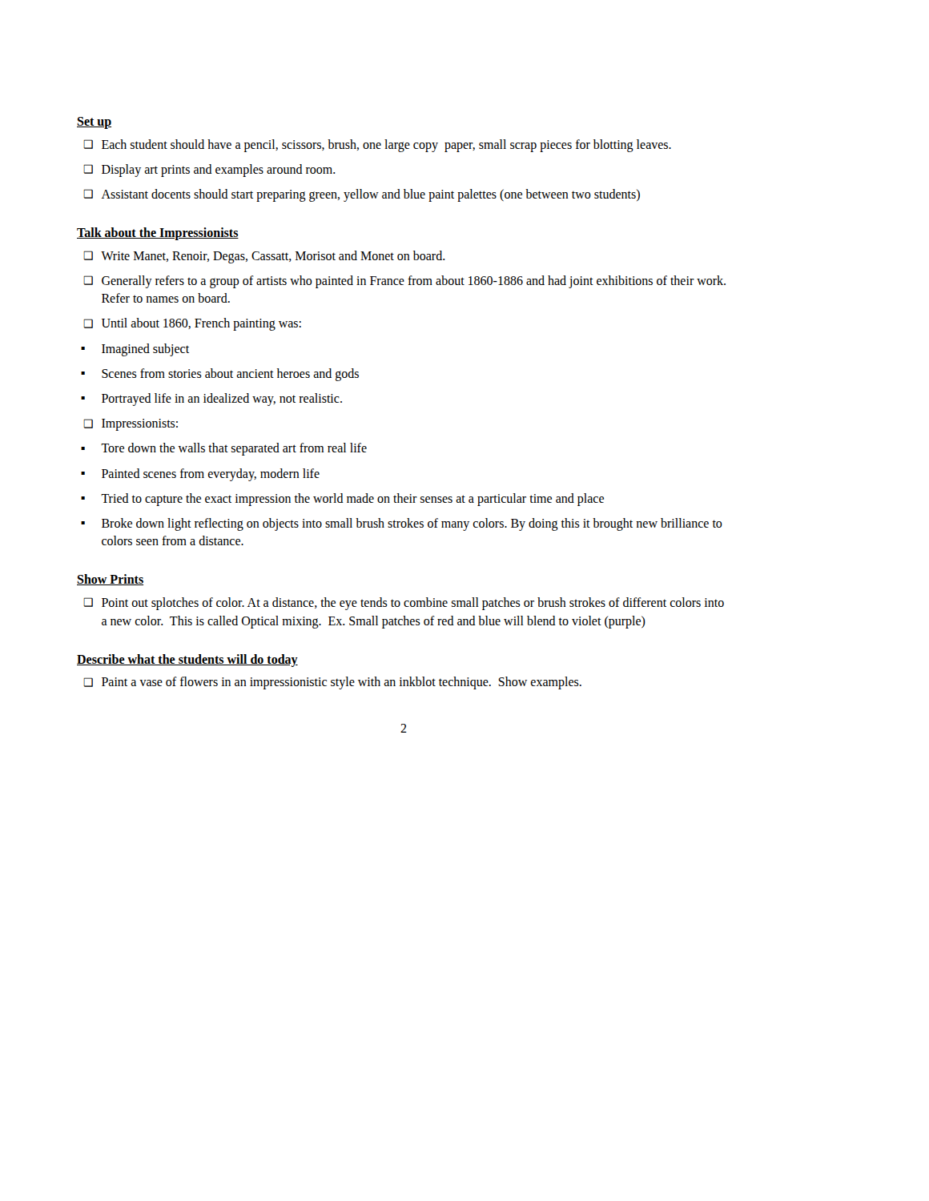Set up
Each student should have a pencil, scissors, brush, one large copy paper, small scrap pieces for blotting leaves.
Display art prints and examples around room.
Assistant docents should start preparing green, yellow and blue paint palettes (one between two students)
Talk about the Impressionists
Write Manet, Renoir, Degas, Cassatt, Morisot and Monet on board.
Generally refers to a group of artists who painted in France from about 1860-1886 and had joint exhibitions of their work. Refer to names on board.
Until about 1860, French painting was:
Imagined subject
Scenes from stories about ancient heroes and gods
Portrayed life in an idealized way, not realistic.
Impressionists:
Tore down the walls that separated art from real life
Painted scenes from everyday, modern life
Tried to capture the exact impression the world made on their senses at a particular time and place
Broke down light reflecting on objects into small brush strokes of many colors. By doing this it brought new brilliance to colors seen from a distance.
Show Prints
Point out splotches of color. At a distance, the eye tends to combine small patches or brush strokes of different colors into a new color. This is called Optical mixing. Ex. Small patches of red and blue will blend to violet (purple)
Describe what the students will do today
Paint a vase of flowers in an impressionistic style with an inkblot technique. Show examples.
2